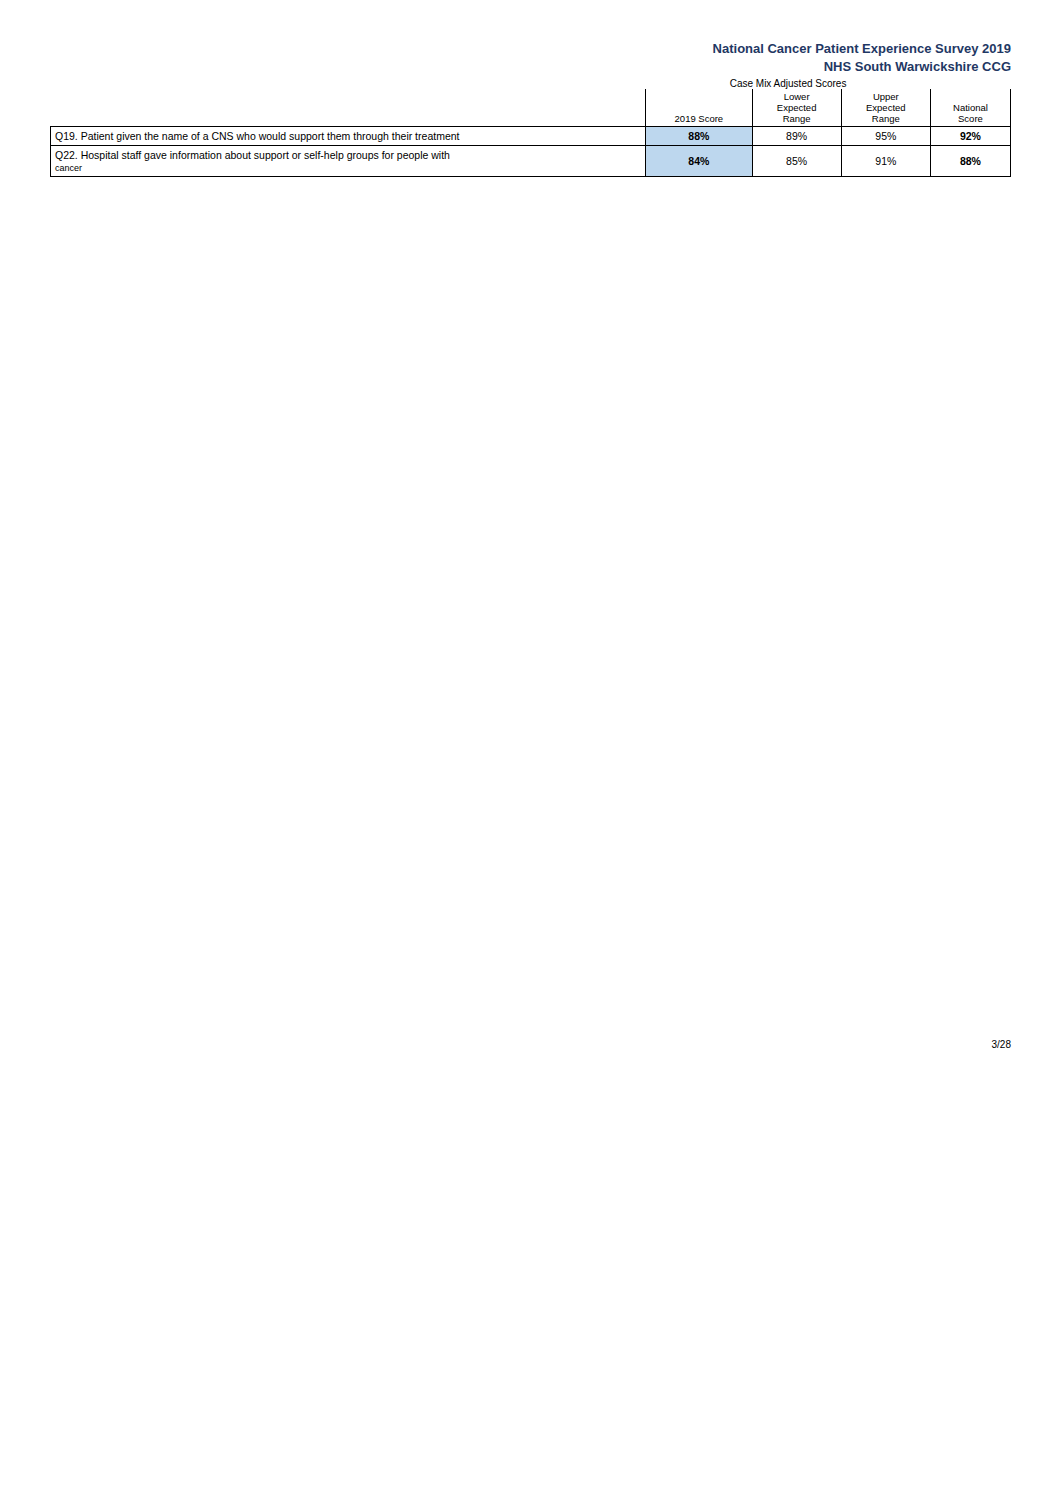National Cancer Patient Experience Survey 2019
NHS South Warwickshire CCG
| | Case Mix Adjusted Scores | |
| | 2019 Score | Lower Expected Range | Upper Expected Range | National Score |
| Q19. Patient given the name of a CNS who would support them through their treatment | 88% | 89% | 95% | 92% |
| Q22. Hospital staff gave information about support or self-help groups for people with cancer | 84% | 85% | 91% | 88% |
3/28